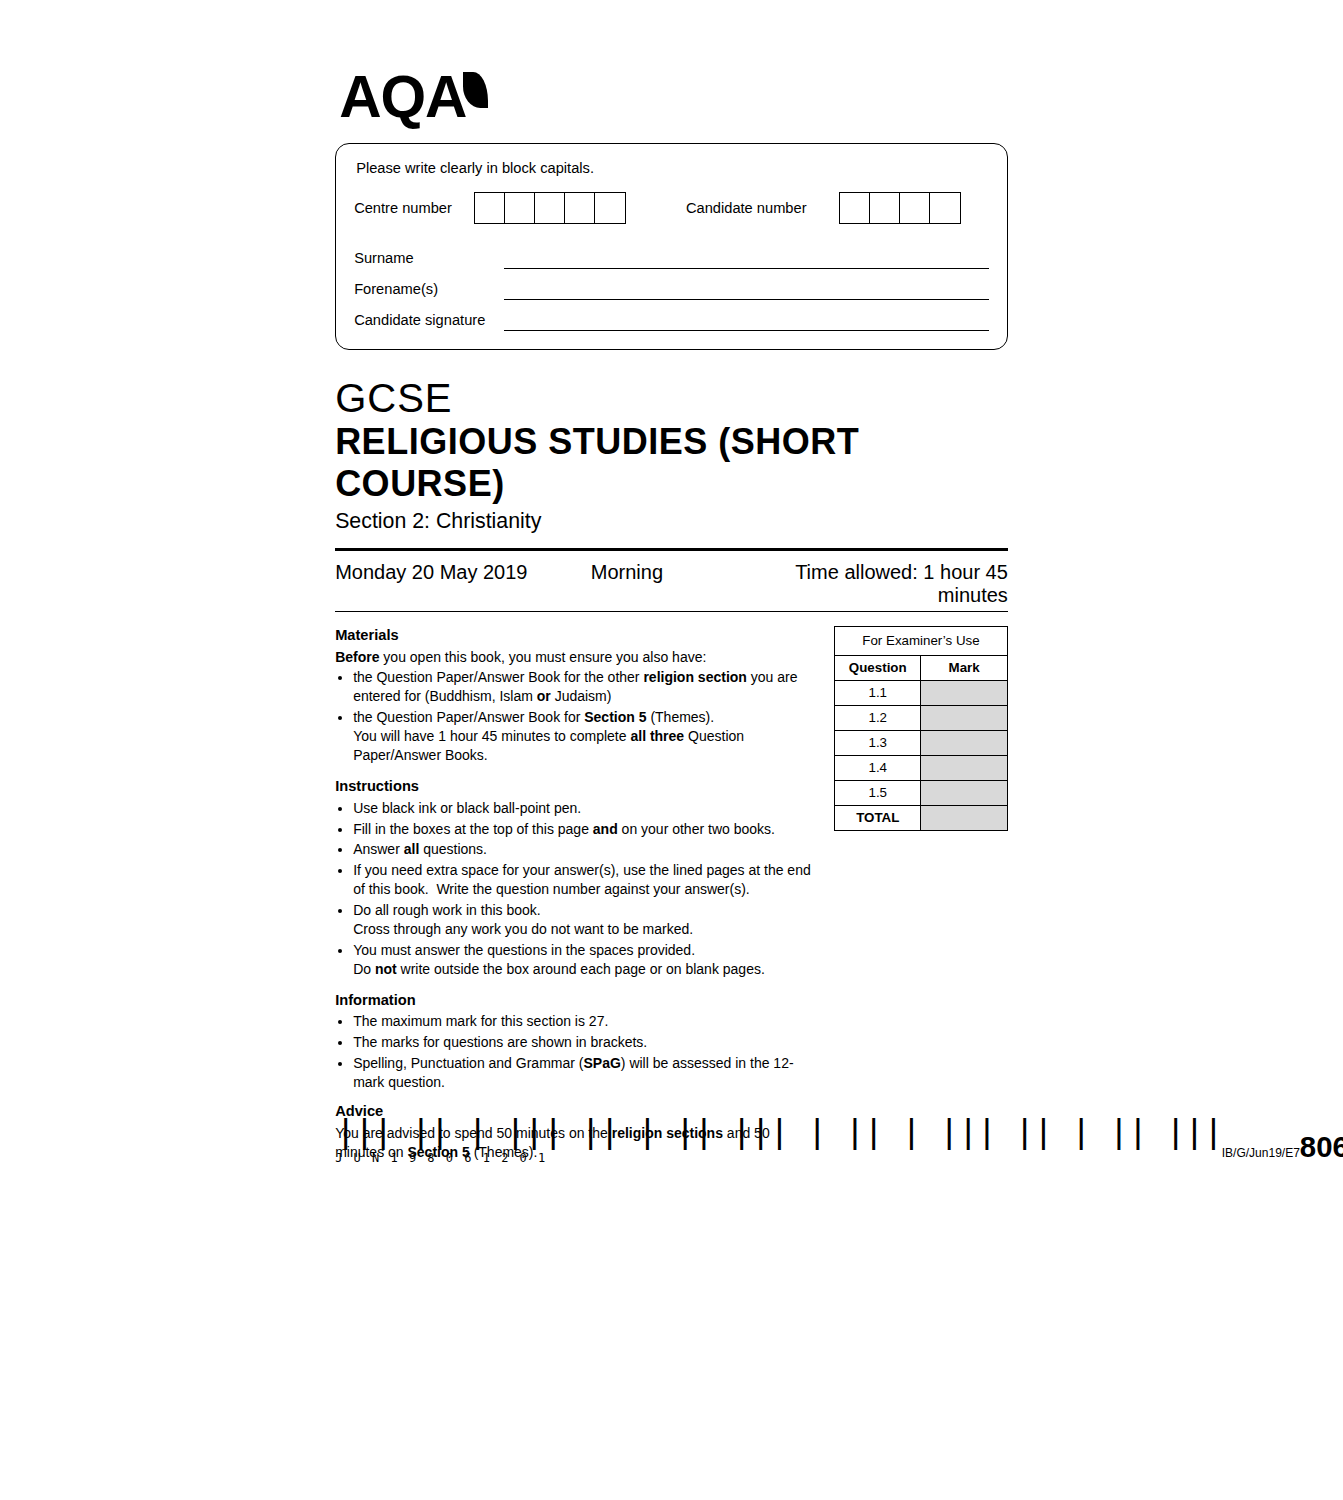AQA
Please write clearly in block capitals.
| Centre number | | Candidate number | |
| Surname | |
| Forename(s) | |
| Candidate signature | |
GCSE
Religious Studies (Short Course)
Section 2: Christianity
Monday 20 May 2019
Morning
Time allowed: 1 hour 45 minutes
Materials
Before you open this book, you must ensure you also have:
the Question Paper/Answer Book for the other religion section you are entered for (Buddhism, Islam or Judaism)
the Question Paper/Answer Book for Section 5 (Themes).
You will have 1 hour 45 minutes to complete all three Question Paper/Answer Books.
Instructions
Use black ink or black ball-point pen.
Fill in the boxes at the top of this page and on your other two books.
Answer all questions.
If you need extra space for your answer(s), use the lined pages at the end of this book. Write the question number against your answer(s).
Do all rough work in this book.
Cross through any work you do not want to be marked.
You must answer the questions in the spaces provided.
Do not write outside the box around each page or on blank pages.
Information
The maximum mark for this section is 27.
The marks for questions are shown in brackets.
Spelling, Punctuation and Grammar (SPaG) will be assessed in the 12-mark question.
Advice
You are advised to spend 50 minutes on the religion sections and 50 minutes on Section 5 (Themes).
| For Examiner’s Use |
| --- |
| Question | Mark |
| 1.1 | |
| 1.2 | |
| 1.3 | |
| 1.4 | |
| 1.5 | |
| TOTAL | |
||| || | ||| || | || ||| | || | ||| || | || ||| J U N 1 9 8 0 6 1 2 0 1
IB/G/Jun19/E7
8061/2